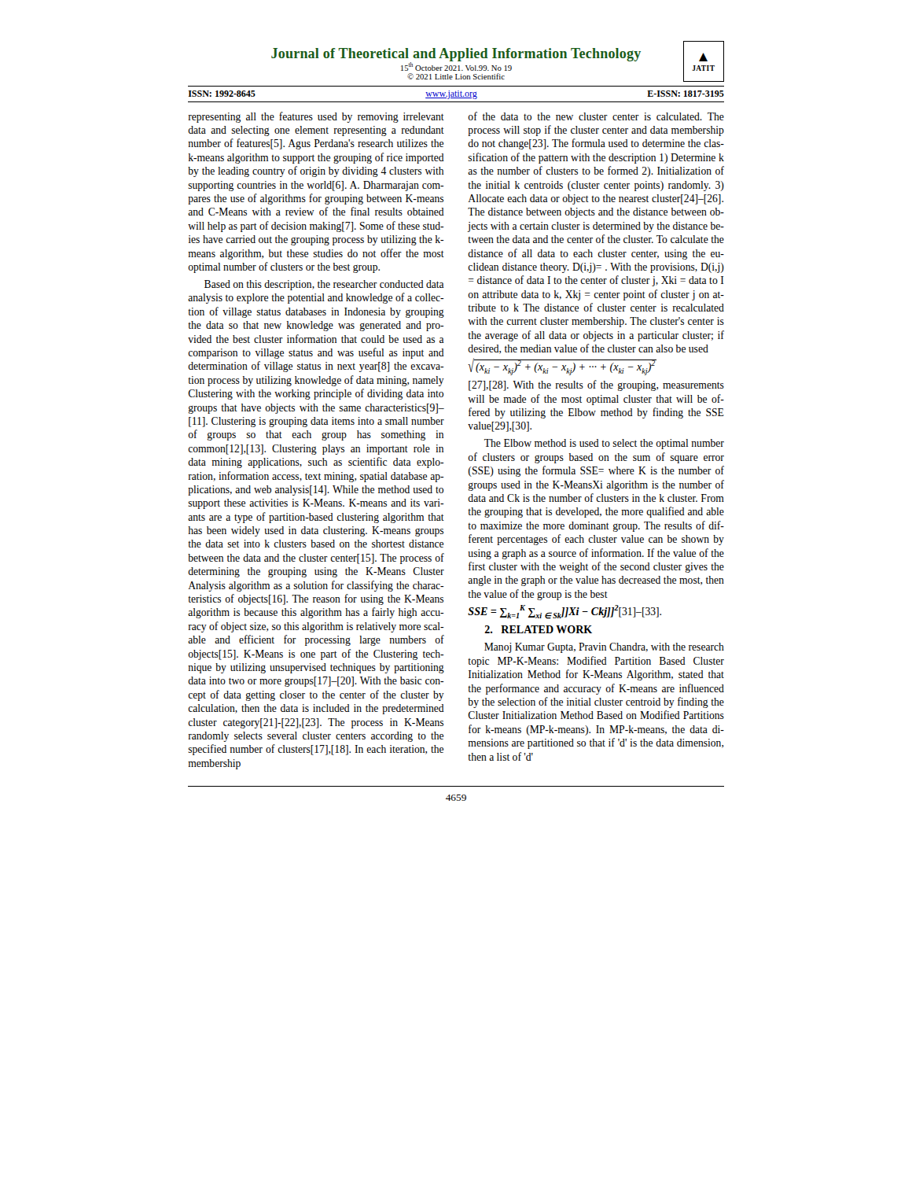▲ JATIT
Journal of Theoretical and Applied Information Technology
15th October 2021. Vol.99. No 19
© 2021 Little Lion Scientific
ISSN: 1992-8645 www.jatit.org E-ISSN: 1817-3195
representing all the features used by removing irrelevant data and selecting one element representing a redundant number of features[5]. Agus Perdana's research utilizes the k-means algorithm to support the grouping of rice imported by the leading country of origin by dividing 4 clusters with supporting countries in the world[6]. A. Dharmarajan compares the use of algorithms for grouping between K-means and C-Means with a review of the final results obtained will help as part of decision making[7]. Some of these studies have carried out the grouping process by utilizing the k-means algorithm, but these studies do not offer the most optimal number of clusters or the best group.
Based on this description, the researcher conducted data analysis to explore the potential and knowledge of a collection of village status databases in Indonesia by grouping the data so that new knowledge was generated and provided the best cluster information that could be used as a comparison to village status and was useful as input and determination of village status in next year[8] the excavation process by utilizing knowledge of data mining, namely Clustering with the working principle of dividing data into groups that have objects with the same characteristics[9]–[11]. Clustering is grouping data items into a small number of groups so that each group has something in common[12],[13]. Clustering plays an important role in data mining applications, such as scientific data exploration, information access, text mining, spatial database applications, and web analysis[14]. While the method used to support these activities is K-Means. K-means and its variants are a type of partition-based clustering algorithm that has been widely used in data clustering. K-means groups the data set into k clusters based on the shortest distance between the data and the cluster center[15]. The process of determining the grouping using the K-Means Cluster Analysis algorithm as a solution for classifying the characteristics of objects[16]. The reason for using the K-Means algorithm is because this algorithm has a fairly high accuracy of object size, so this algorithm is relatively more scalable and efficient for processing large numbers of objects[15]. K-Means is one part of the Clustering technique by utilizing unsupervised techniques by partitioning data into two or more groups[17]–[20]. With the basic concept of data getting closer to the center of the cluster by calculation, then the data is included in the predetermined cluster category[21]-[22],[23]. The process in K-Means randomly selects several cluster centers according to the specified number of clusters[17],[18]. In each iteration, the membership
of the data to the new cluster center is calculated. The process will stop if the cluster center and data membership do not change[23]. The formula used to determine the classification of the pattern with the description 1) Determine k as the number of clusters to be formed 2). Initialization of the initial k centroids (cluster center points) randomly. 3) Allocate each data or object to the nearest cluster[24]–[26]. The distance between objects and the distance between objects with a certain cluster is determined by the distance between the data and the center of the cluster. To calculate the distance of all data to each cluster center, using the euclidean distance theory. D(i,j)= . With the provisions, D(i,j) = distance of data I to the center of cluster j, Xki = data to I on attribute data to k, Xkj = center point of cluster j on attribute to k The distance of cluster center is recalculated with the current cluster membership. The cluster's center is the average of all data or objects in a particular cluster; if desired, the median value of the cluster can also be used
√(xki − xkj)2 + (xki − xkj) + ··· + (xki − xkj)2
[27],[28]. With the results of the grouping, measurements will be made of the most optimal cluster that will be offered by utilizing the Elbow method by finding the SSE value[29],[30].
The Elbow method is used to select the optimal number of clusters or groups based on the sum of square error (SSE) using the formula SSE= where K is the number of groups used in the K-MeansXi algorithm is the number of data and Ck is the number of clusters in the k cluster. From the grouping that is developed, the more qualified and able to maximize the more dominant group. The results of different percentages of each cluster value can be shown by using a graph as a source of information. If the value of the first cluster with the weight of the second cluster gives the angle in the graph or the value has decreased the most, then the value of the group is the best
SSE = ∑k=1K ∑xi ∈ Sk]]Xi − Ckj]]2[31]–[33].
2. RELATED WORK
Manoj Kumar Gupta, Pravin Chandra, with the research topic MP-K-Means: Modified Partition Based Cluster Initialization Method for K-Means Algorithm, stated that the performance and accuracy of K-means are influenced by the selection of the initial cluster centroid by finding the Cluster Initialization Method Based on Modified Partitions for k-means (MP-k-means). In MP-k-means, the data dimensions are partitioned so that if 'd' is the data dimension, then a list of 'd'
4659